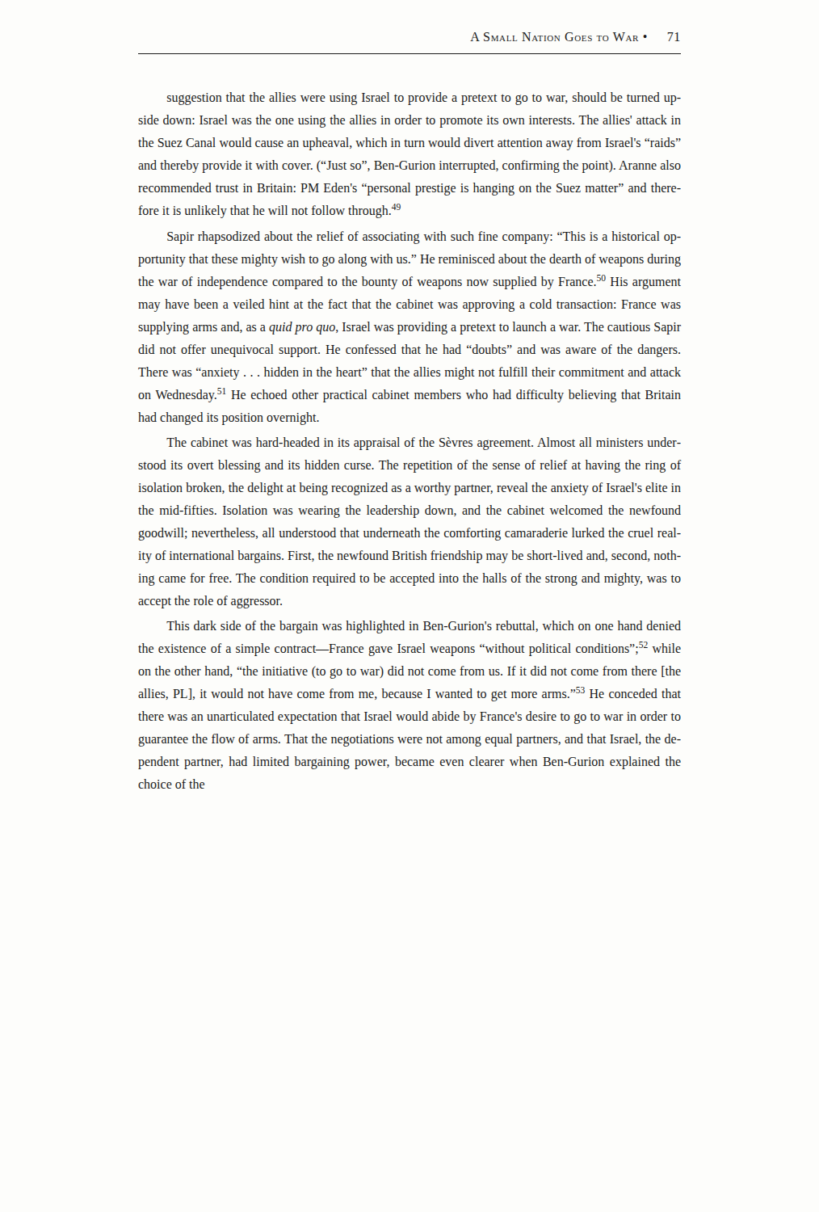A Small Nation Goes to War • 71
suggestion that the allies were using Israel to provide a pretext to go to war, should be turned upside down: Israel was the one using the allies in order to promote its own interests. The allies' attack in the Suez Canal would cause an upheaval, which in turn would divert attention away from Israel's “raids” and thereby provide it with cover. (“Just so”, Ben-Gurion interrupted, confirming the point). Aranne also recommended trust in Britain: PM Eden's “personal prestige is hanging on the Suez matter” and therefore it is unlikely that he will not follow through.49
Sapir rhapsodized about the relief of associating with such fine company: “This is a historical opportunity that these mighty wish to go along with us.” He reminisced about the dearth of weapons during the war of independence compared to the bounty of weapons now supplied by France.50 His argument may have been a veiled hint at the fact that the cabinet was approving a cold transaction: France was supplying arms and, as a quid pro quo, Israel was providing a pretext to launch a war. The cautious Sapir did not offer unequivocal support. He confessed that he had “doubts” and was aware of the dangers. There was “anxiety . . . hidden in the heart” that the allies might not fulfill their commitment and attack on Wednesday.51 He echoed other practical cabinet members who had difficulty believing that Britain had changed its position overnight.
The cabinet was hard-headed in its appraisal of the Sèvres agreement. Almost all ministers understood its overt blessing and its hidden curse. The repetition of the sense of relief at having the ring of isolation broken, the delight at being recognized as a worthy partner, reveal the anxiety of Israel's elite in the mid-fifties. Isolation was wearing the leadership down, and the cabinet welcomed the newfound goodwill; nevertheless, all understood that underneath the comforting camaraderie lurked the cruel reality of international bargains. First, the newfound British friendship may be short-lived and, second, nothing came for free. The condition required to be accepted into the halls of the strong and mighty, was to accept the role of aggressor.
This dark side of the bargain was highlighted in Ben-Gurion's rebuttal, which on one hand denied the existence of a simple contract—France gave Israel weapons “without political conditions”;52 while on the other hand, “the initiative (to go to war) did not come from us. If it did not come from there [the allies, PL], it would not have come from me, because I wanted to get more arms.”53 He conceded that there was an unarticulated expectation that Israel would abide by France's desire to go to war in order to guarantee the flow of arms. That the negotiations were not among equal partners, and that Israel, the dependent partner, had limited bargaining power, became even clearer when Ben-Gurion explained the choice of the